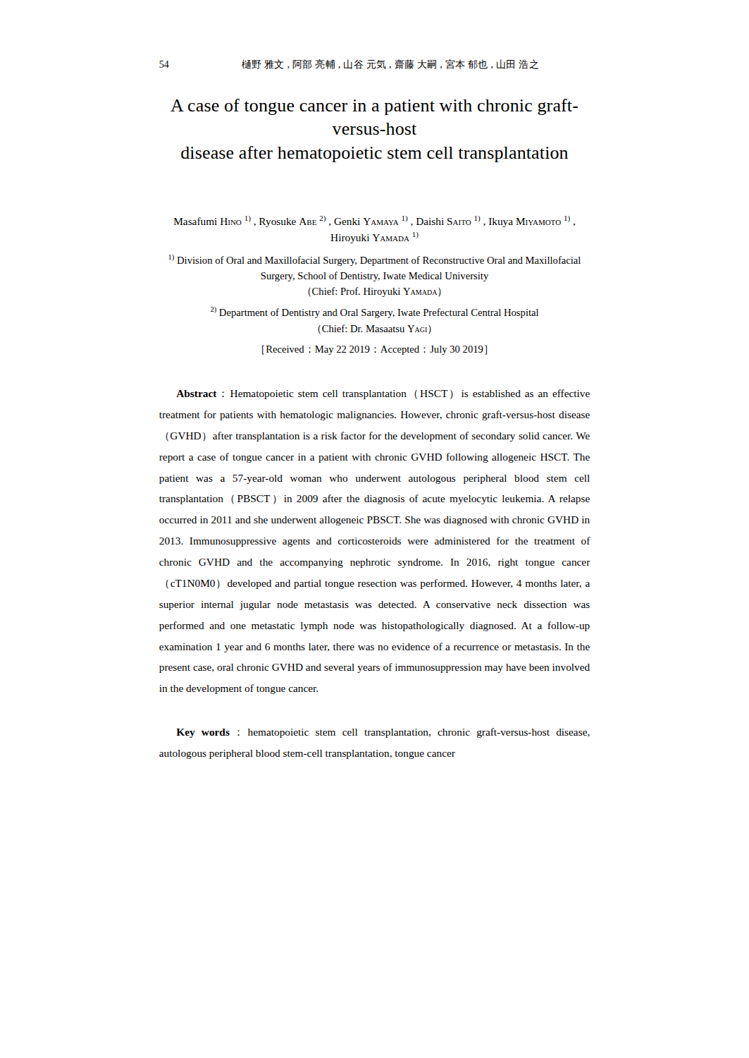54
樋野 雅文 , 阿部 亮輔 , 山谷 元気 , 齋藤 大嗣 , 宮本 郁也 , 山田 浩之
A case of tongue cancer in a patient with chronic graft-versus-host
disease after hematopoietic stem cell transplantation
Masafumi Hino 1) , Ryosuke Abe 2) , Genki Yamaya 1) , Daishi Saito 1) , Ikuya Miyamoto 1) ,
Hiroyuki Yamada 1)
1) Division of Oral and Maxillofacial Surgery, Department of Reconstructive Oral and Maxillofacial
Surgery, School of Dentistry, Iwate Medical University
（Chief: Prof. Hiroyuki Yamada）
2) Department of Dentistry and Oral Sargery, Iwate Prefectural Central Hospital
（Chief: Dr. Masaatsu Yagi）
［Received：May 22 2019：Accepted：July 30 2019］
Abstract：Hematopoietic stem cell transplantation（HSCT）is established as an effective treatment for patients with hematologic malignancies. However, chronic graft-versus-host disease（GVHD）after transplantation is a risk factor for the development of secondary solid cancer. We report a case of tongue cancer in a patient with chronic GVHD following allogeneic HSCT. The patient was a 57-year-old woman who underwent autologous peripheral blood stem cell transplantation（PBSCT）in 2009 after the diagnosis of acute myelocytic leukemia. A relapse occurred in 2011 and she underwent allogeneic PBSCT. She was diagnosed with chronic GVHD in 2013. Immunosuppressive agents and corticosteroids were administered for the treatment of chronic GVHD and the accompanying nephrotic syndrome. In 2016, right tongue cancer（cT1N0M0）developed and partial tongue resection was performed. However, 4 months later, a superior internal jugular node metastasis was detected. A conservative neck dissection was performed and one metastatic lymph node was histopathologically diagnosed. At a follow-up examination 1 year and 6 months later, there was no evidence of a recurrence or metastasis. In the present case, oral chronic GVHD and several years of immunosuppression may have been involved in the development of tongue cancer.
Key words：hematopoietic stem cell transplantation, chronic graft-versus-host disease, autologous peripheral blood stem-cell transplantation, tongue cancer